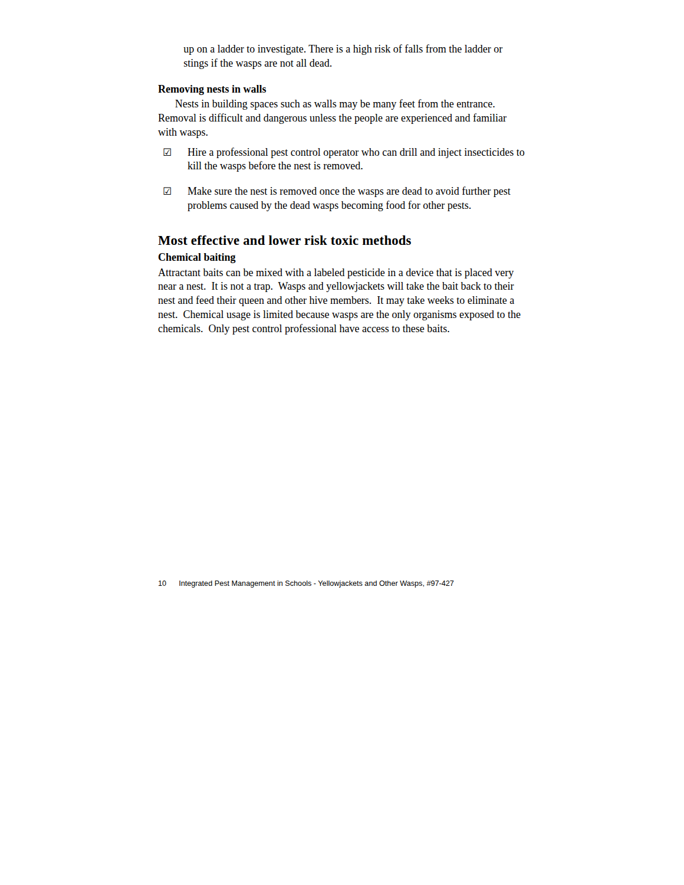up on a ladder to investigate. There is a high risk of falls from the ladder or stings if the wasps are not all dead.
Removing nests in walls
Nests in building spaces such as walls may be many feet from the entrance. Removal is difficult and dangerous unless the people are experienced and familiar with wasps.
☑Hire a professional pest control operator who can drill and inject insecticides to kill the wasps before the nest is removed.
☑Make sure the nest is removed once the wasps are dead to avoid further pest problems caused by the dead wasps becoming food for other pests.
Most effective and lower risk toxic methods
Chemical baiting
Attractant baits can be mixed with a labeled pesticide in a device that is placed very near a nest. It is not a trap. Wasps and yellowjackets will take the bait back to their nest and feed their queen and other hive members. It may take weeks to eliminate a nest. Chemical usage is limited because wasps are the only organisms exposed to the chemicals. Only pest control professional have access to these baits.
10 Integrated Pest Management in Schools - Yellowjackets and Other Wasps, #97-427